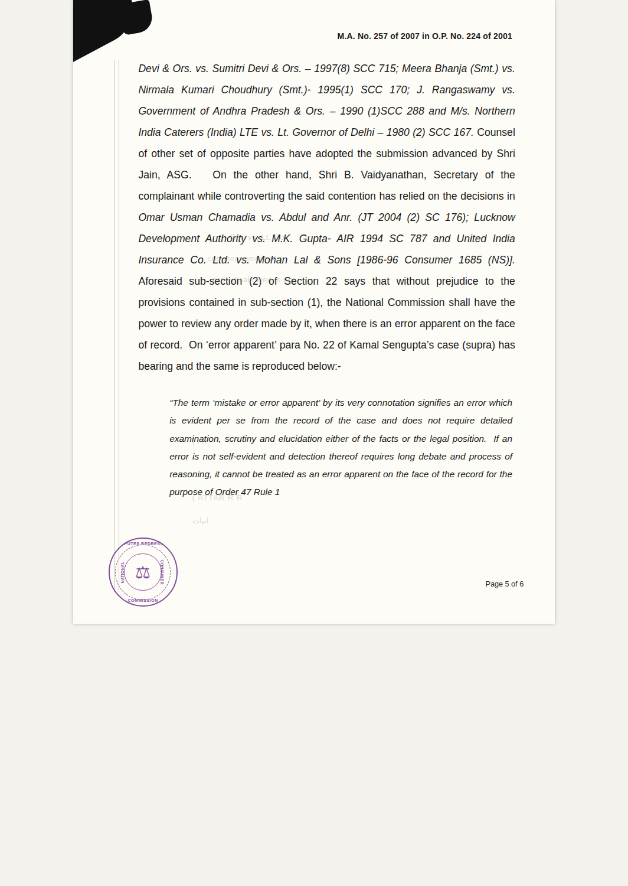M.A. No. 257 of 2007 in O.P. No. 224 of 2001
Devi & Ors. vs. Sumitri Devi & Ors. – 1997(8) SCC 715; Meera Bhanja (Smt.) vs. Nirmala Kumari Choudhury (Smt.)- 1995(1) SCC 170; J. Rangaswamy vs. Government of Andhra Pradesh & Ors. – 1990 (1)SCC 288 and M/s. Northern India Caterers (India) LTE vs. Lt. Governor of Delhi – 1980 (2) SCC 167. Counsel of other set of opposite parties have adopted the submission advanced by Shri Jain, ASG. On the other hand, Shri B. Vaidyanathan, Secretary of the complainant while controverting the said contention has relied on the decisions in Omar Usman Chamadia vs. Abdul and Anr. (JT 2004 (2) SC 176); Lucknow Development Authority vs. M.K. Gupta- AIR 1994 SC 787 and United India Insurance Co. Ltd. vs. Mohan Lal & Sons [1986-96 Consumer 1685 (NS)]. Aforesaid sub-section (2) of Section 22 says that without prejudice to the provisions contained in sub-section (1), the National Commission shall have the power to review any order made by it, when there is an error apparent on the face of record. On ‘error apparent’ para No. 22 of Kamal Sengupta’s case (supra) has bearing and the same is reproduced below:-
“The term ‘mistake or error apparent’ by its very connotation signifies an error which is evident per se from the record of the case and does not require detailed examination, scrutiny and elucidation either of the facts or the legal position. If an error is not self-evident and detection thereof requires long debate and process of reasoning, it cannot be treated as an error apparent on the face of the record for the purpose of Order 47 Rule 1
Ent. vs. Lt. Gov commencement of case disallowed is not ( AT ( ATTAB R R اتبات
Page 5 of 6
DISPUTES REDRESSAL
COMMISSION
NATIONAL
CONSUMER
⚖